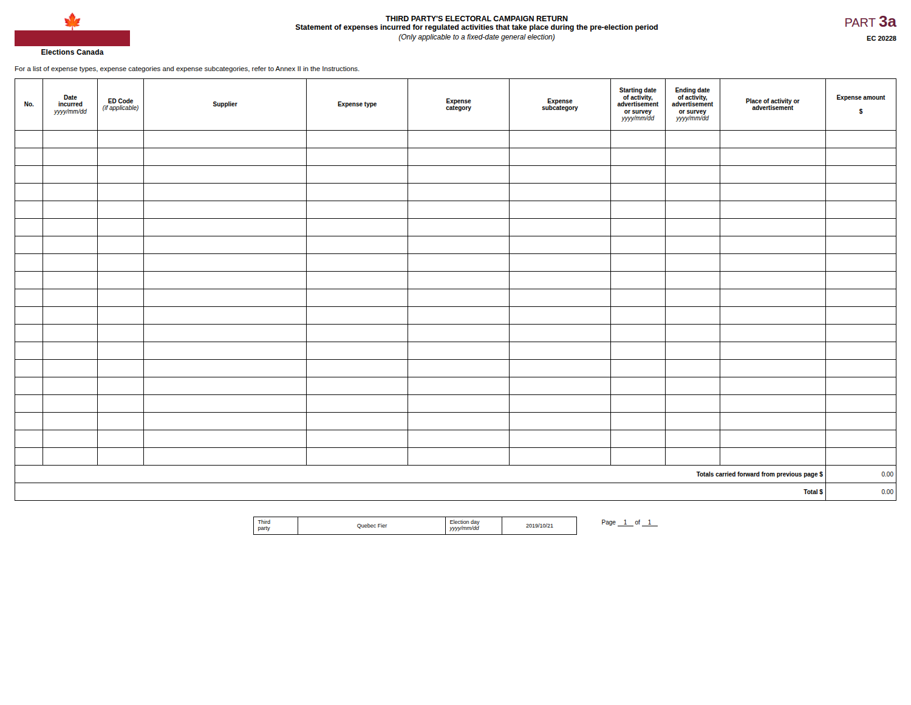🍁
Elections Canada
THIRD PARTY'S ELECTORAL CAMPAIGN RETURN
Statement of expenses incurred for regulated activities that take place during the pre-election period
(Only applicable to a fixed-date general election)
PART 3a
EC 20228
For a list of expense types, expense categories and expense subcategories, refer to Annex II in the Instructions.
| No. | Date incurred yyyy/mm/dd | ED Code (if applicable) | Supplier | Expense type | Expense category | Expense subcategory | Starting date of activity, advertisement or survey yyyy/mm/dd | Ending date of activity, advertisement or survey yyyy/mm/dd | Place of activity or advertisement | Expense amount $ |
| --- | --- | --- | --- | --- | --- | --- | --- | --- | --- | --- |
| Totals carried forward from previous page $ | 0.00 |
| Total $ | 0.00 |
| Third party | Quebec Fier | Election day yyyy/mm/dd | 2019/10/21 |
Page 1 of 1